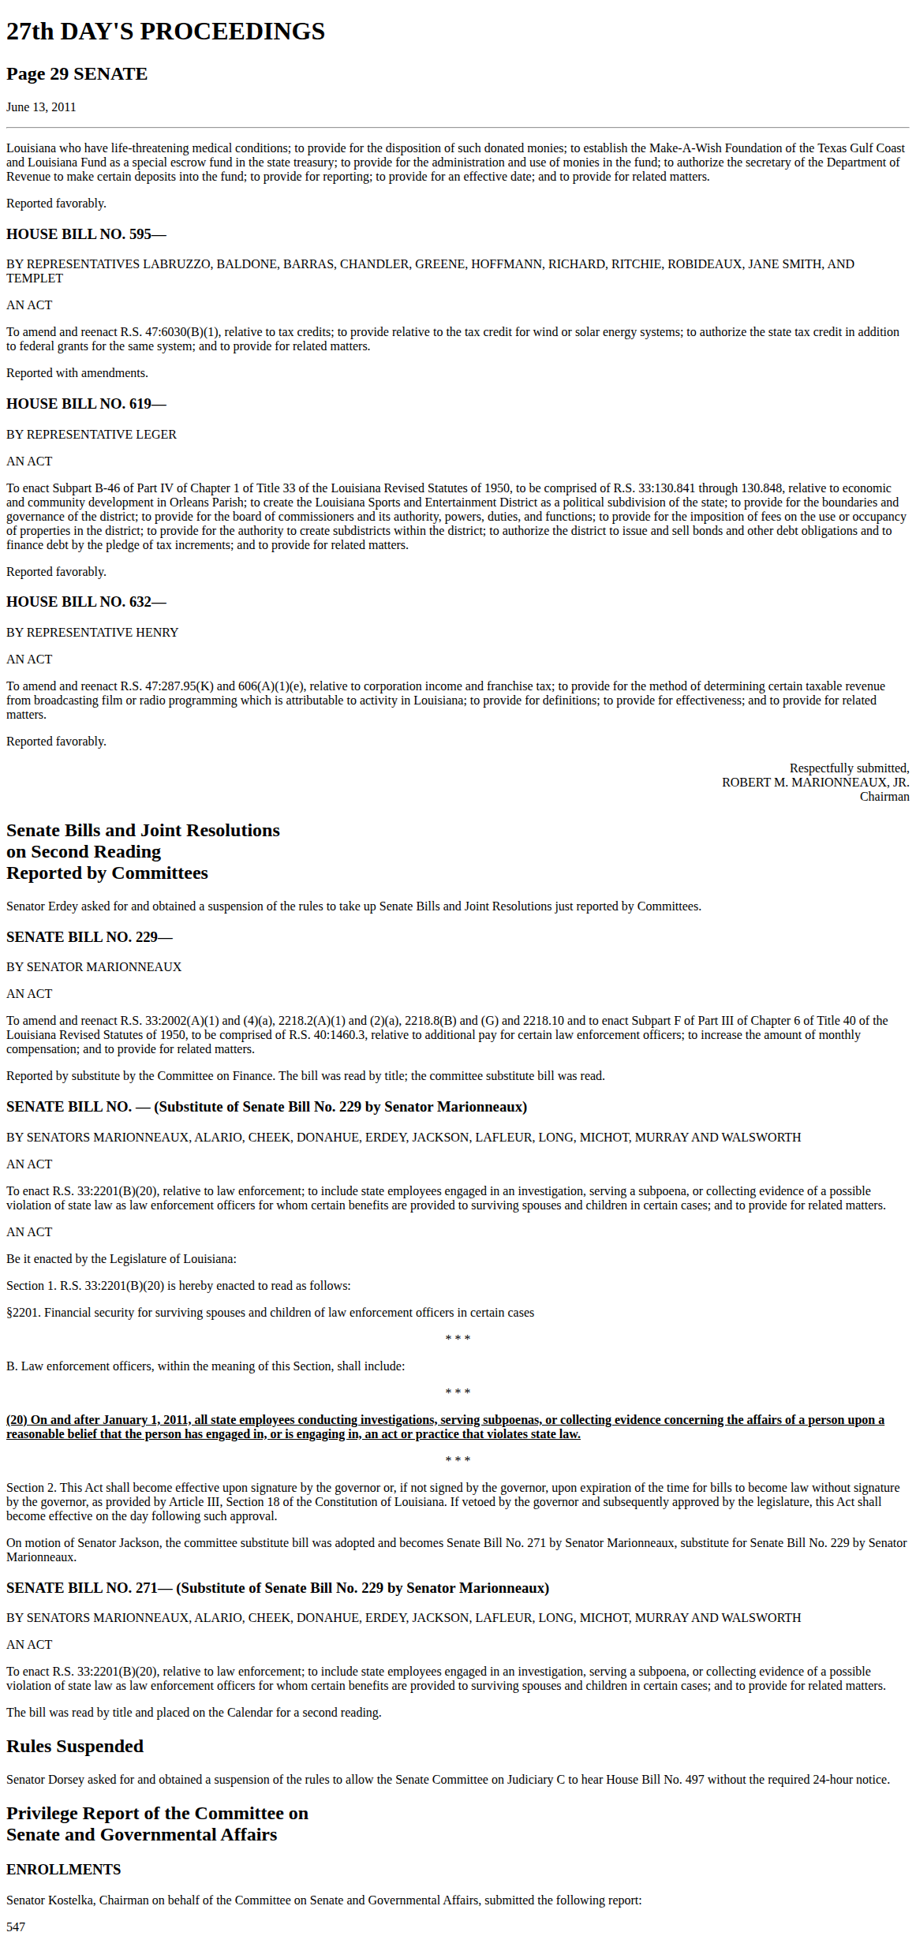27th DAY'S PROCEEDINGS
Page 29 SENATE
June 13, 2011
Louisiana who have life-threatening medical conditions; to provide for the disposition of such donated monies; to establish the Make-A-Wish Foundation of the Texas Gulf Coast and Louisiana Fund as a special escrow fund in the state treasury; to provide for the administration and use of monies in the fund; to authorize the secretary of the Department of Revenue to make certain deposits into the fund; to provide for reporting; to provide for an effective date; and to provide for related matters.
Reported favorably.
HOUSE BILL NO. 595—
BY REPRESENTATIVES LABRUZZO, BALDONE, BARRAS, CHANDLER, GREENE, HOFFMANN, RICHARD, RITCHIE, ROBIDEAUX, JANE SMITH, AND TEMPLET
AN ACT
To amend and reenact R.S. 47:6030(B)(1), relative to tax credits; to provide relative to the tax credit for wind or solar energy systems; to authorize the state tax credit in addition to federal grants for the same system; and to provide for related matters.
Reported with amendments.
HOUSE BILL NO. 619—
BY REPRESENTATIVE LEGER
AN ACT
To enact Subpart B-46 of Part IV of Chapter 1 of Title 33 of the Louisiana Revised Statutes of 1950, to be comprised of R.S. 33:130.841 through 130.848, relative to economic and community development in Orleans Parish; to create the Louisiana Sports and Entertainment District as a political subdivision of the state; to provide for the boundaries and governance of the district; to provide for the board of commissioners and its authority, powers, duties, and functions; to provide for the imposition of fees on the use or occupancy of properties in the district; to provide for the authority to create subdistricts within the district; to authorize the district to issue and sell bonds and other debt obligations and to finance debt by the pledge of tax increments; and to provide for related matters.
Reported favorably.
HOUSE BILL NO. 632—
BY REPRESENTATIVE HENRY
AN ACT
To amend and reenact R.S. 47:287.95(K) and 606(A)(1)(e), relative to corporation income and franchise tax; to provide for the method of determining certain taxable revenue from broadcasting film or radio programming which is attributable to activity in Louisiana; to provide for definitions; to provide for effectiveness; and to provide for related matters.
Reported favorably.
Respectfully submitted,
ROBERT M. MARIONNEAUX, JR.
Chairman
Senate Bills and Joint Resolutions
on Second Reading
Reported by Committees
Senator Erdey asked for and obtained a suspension of the rules to take up Senate Bills and Joint Resolutions just reported by Committees.
SENATE BILL NO. 229—
BY SENATOR MARIONNEAUX
AN ACT
To amend and reenact R.S. 33:2002(A)(1) and (4)(a), 2218.2(A)(1) and (2)(a), 2218.8(B) and (G) and 2218.10 and to enact Subpart F of Part III of Chapter 6 of Title 40 of the Louisiana Revised Statutes of 1950, to be comprised of R.S. 40:1460.3, relative to additional pay for certain law enforcement officers; to increase the amount of monthly compensation; and to provide for related matters.
Reported by substitute by the Committee on Finance. The bill was read by title; the committee substitute bill was read.
SENATE BILL NO. — (Substitute of Senate Bill No. 229 by Senator Marionneaux)
BY SENATORS MARIONNEAUX, ALARIO, CHEEK, DONAHUE, ERDEY, JACKSON, LAFLEUR, LONG, MICHOT, MURRAY AND WALSWORTH
AN ACT
To enact R.S. 33:2201(B)(20), relative to law enforcement; to include state employees engaged in an investigation, serving a subpoena, or collecting evidence of a possible violation of state law as law enforcement officers for whom certain benefits are provided to surviving spouses and children in certain cases; and to provide for related matters.
AN ACT
Be it enacted by the Legislature of Louisiana:
Section 1. R.S. 33:2201(B)(20) is hereby enacted to read as follows:
§2201. Financial security for surviving spouses and children of law enforcement officers in certain cases
* * *
B. Law enforcement officers, within the meaning of this Section, shall include:
* * *
(20) On and after January 1, 2011, all state employees conducting investigations, serving subpoenas, or collecting evidence concerning the affairs of a person upon a reasonable belief that the person has engaged in, or is engaging in, an act or practice that violates state law.
* * *
Section 2. This Act shall become effective upon signature by the governor or, if not signed by the governor, upon expiration of the time for bills to become law without signature by the governor, as provided by Article III, Section 18 of the Constitution of Louisiana. If vetoed by the governor and subsequently approved by the legislature, this Act shall become effective on the day following such approval.
On motion of Senator Jackson, the committee substitute bill was adopted and becomes Senate Bill No. 271 by Senator Marionneaux, substitute for Senate Bill No. 229 by Senator Marionneaux.
SENATE BILL NO. 271— (Substitute of Senate Bill No. 229 by Senator Marionneaux)
BY SENATORS MARIONNEAUX, ALARIO, CHEEK, DONAHUE, ERDEY, JACKSON, LAFLEUR, LONG, MICHOT, MURRAY AND WALSWORTH
AN ACT
To enact R.S. 33:2201(B)(20), relative to law enforcement; to include state employees engaged in an investigation, serving a subpoena, or collecting evidence of a possible violation of state law as law enforcement officers for whom certain benefits are provided to surviving spouses and children in certain cases; and to provide for related matters.
The bill was read by title and placed on the Calendar for a second reading.
Rules Suspended
Senator Dorsey asked for and obtained a suspension of the rules to allow the Senate Committee on Judiciary C to hear House Bill No. 497 without the required 24-hour notice.
Privilege Report of the Committee on
Senate and Governmental Affairs
ENROLLMENTS
Senator Kostelka, Chairman on behalf of the Committee on Senate and Governmental Affairs, submitted the following report:
547